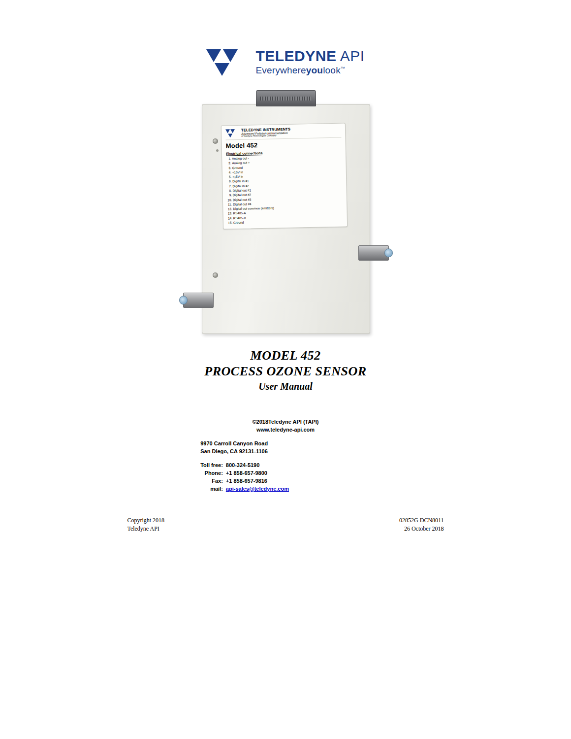TELEDYNE API
Everywhereyoulook™
TELEDYNE INSTRUMENTS
Advanced Pollution Instrumentation
A Teledyne Technologies Company
Model 452
Electrical connections
Analog out -
Analog out +
Ground
+15V in
+15V in
Digital in #1
Digital in #2
Digital out #1
Digital out #2
Digital out #3
Digital out #4
Digital out common (emitters)
RS485-A
RS485-B
Ground
MODEL 452
PROCESS OZONE SENSOR
User Manual
©2018Teledyne API (TAPI)
www.teledyne-api.com
9970 Carroll Canyon Road
San Diego, CA 92131-1106
| Toll free: | 800-324-5190 |
| Phone: | +1 858-657-9800 |
| Fax: | +1 858-657-9816 |
| mail: | api-sales@teledyne.com |
Copyright 2018
Teledyne API
02852G DCN8011
26 October 2018